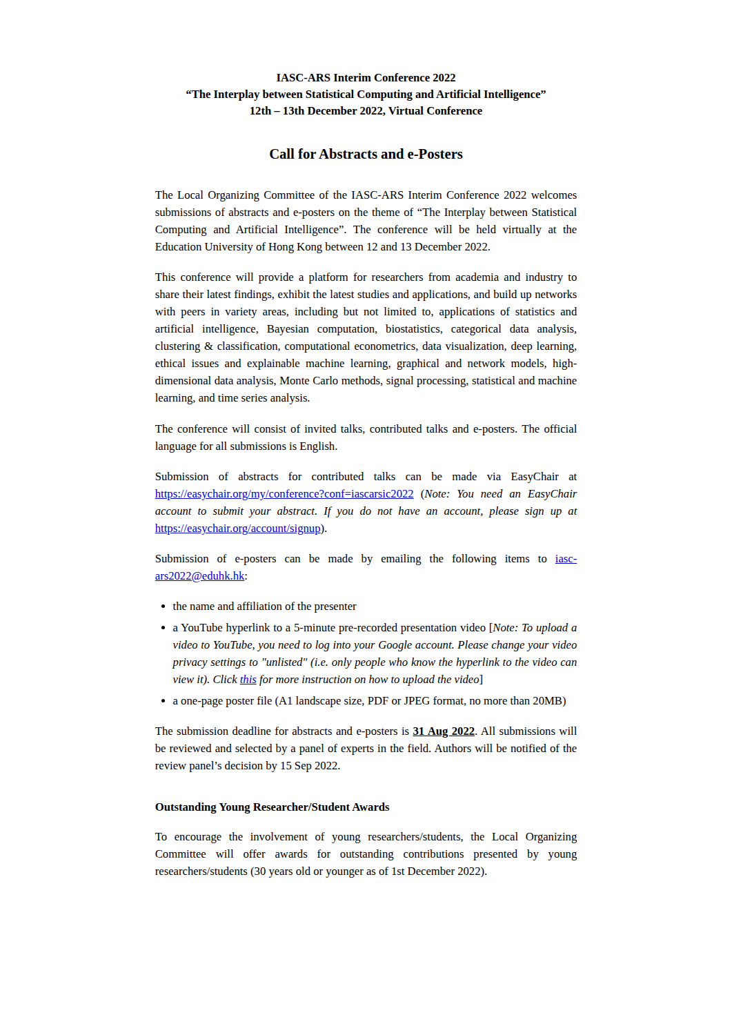IASC-ARS Interim Conference 2022 “The Interplay between Statistical Computing and Artificial Intelligence” 12th – 13th December 2022, Virtual Conference
Call for Abstracts and e-Posters
The Local Organizing Committee of the IASC-ARS Interim Conference 2022 welcomes submissions of abstracts and e-posters on the theme of “The Interplay between Statistical Computing and Artificial Intelligence”. The conference will be held virtually at the Education University of Hong Kong between 12 and 13 December 2022.
This conference will provide a platform for researchers from academia and industry to share their latest findings, exhibit the latest studies and applications, and build up networks with peers in variety areas, including but not limited to, applications of statistics and artificial intelligence, Bayesian computation, biostatistics, categorical data analysis, clustering & classification, computational econometrics, data visualization, deep learning, ethical issues and explainable machine learning, graphical and network models, high-dimensional data analysis, Monte Carlo methods, signal processing, statistical and machine learning, and time series analysis.
The conference will consist of invited talks, contributed talks and e-posters. The official language for all submissions is English.
Submission of abstracts for contributed talks can be made via EasyChair at https://easychair.org/my/conference?conf=iascarsic2022 (Note: You need an EasyChair account to submit your abstract. If you do not have an account, please sign up at https://easychair.org/account/signup).
Submission of e-posters can be made by emailing the following items to iasc-ars2022@eduhk.hk:
the name and affiliation of the presenter
a YouTube hyperlink to a 5-minute pre-recorded presentation video [Note: To upload a video to YouTube, you need to log into your Google account. Please change your video privacy settings to "unlisted" (i.e. only people who know the hyperlink to the video can view it). Click this for more instruction on how to upload the video]
a one-page poster file (A1 landscape size, PDF or JPEG format, no more than 20MB)
The submission deadline for abstracts and e-posters is 31 Aug 2022. All submissions will be reviewed and selected by a panel of experts in the field. Authors will be notified of the review panel’s decision by 15 Sep 2022.
Outstanding Young Researcher/Student Awards
To encourage the involvement of young researchers/students, the Local Organizing Committee will offer awards for outstanding contributions presented by young researchers/students (30 years old or younger as of 1st December 2022).